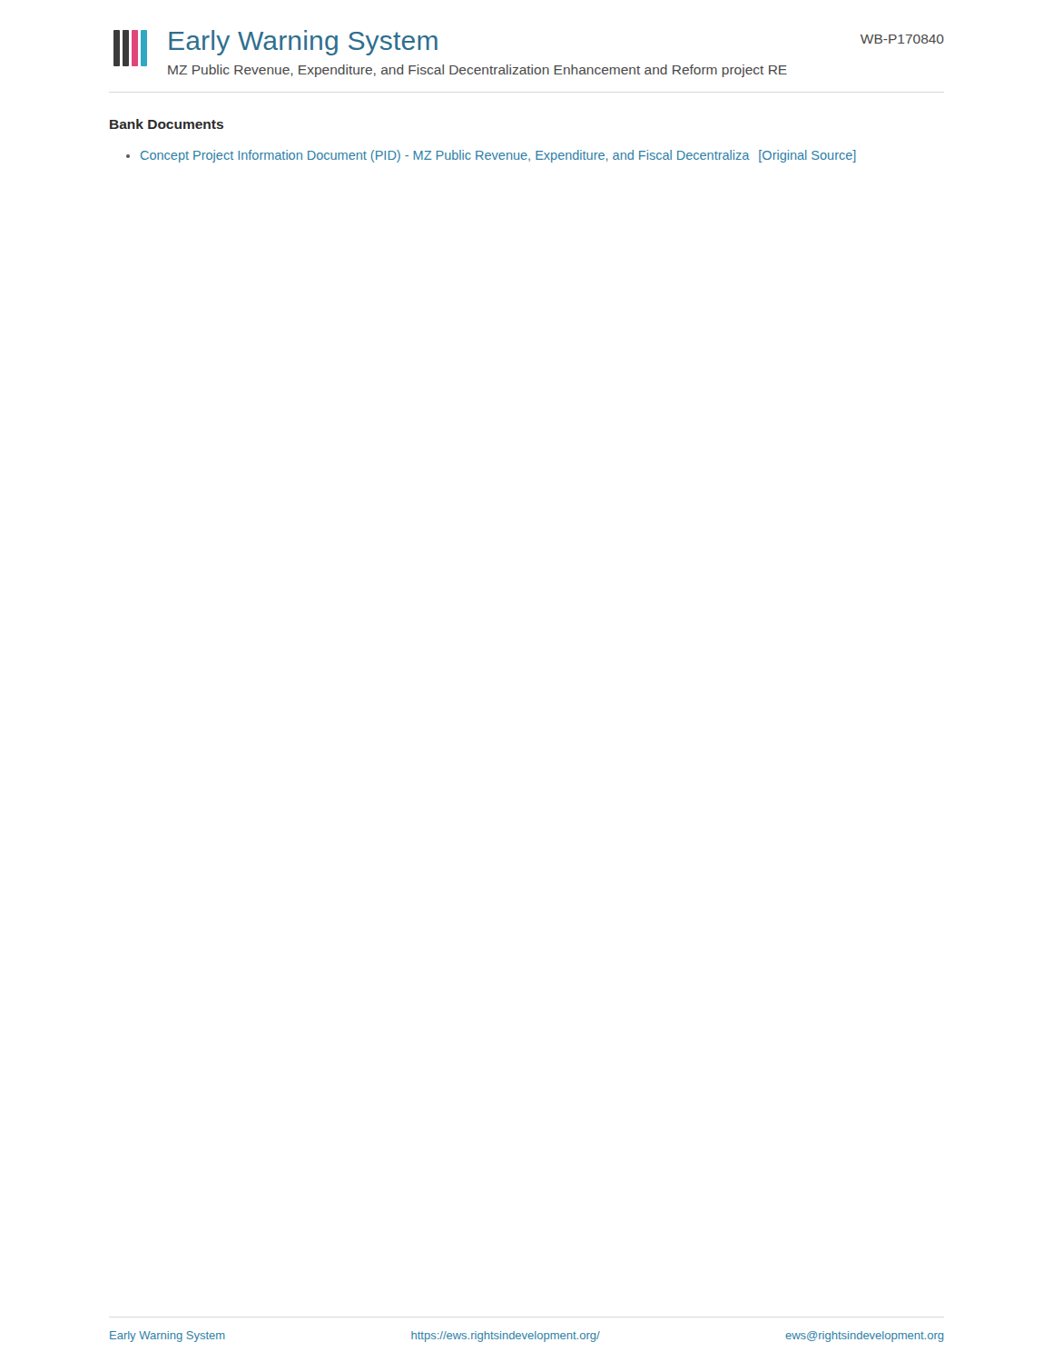Early Warning System
MZ Public Revenue, Expenditure, and Fiscal Decentralization Enhancement and Reform project RE
WB-P170840
Bank Documents
Concept Project Information Document (PID) - MZ Public Revenue, Expenditure, and Fiscal Decentraliza[Original Source]
Early Warning System
https://ews.rightsindevelopment.org/
ews@rightsindevelopment.org